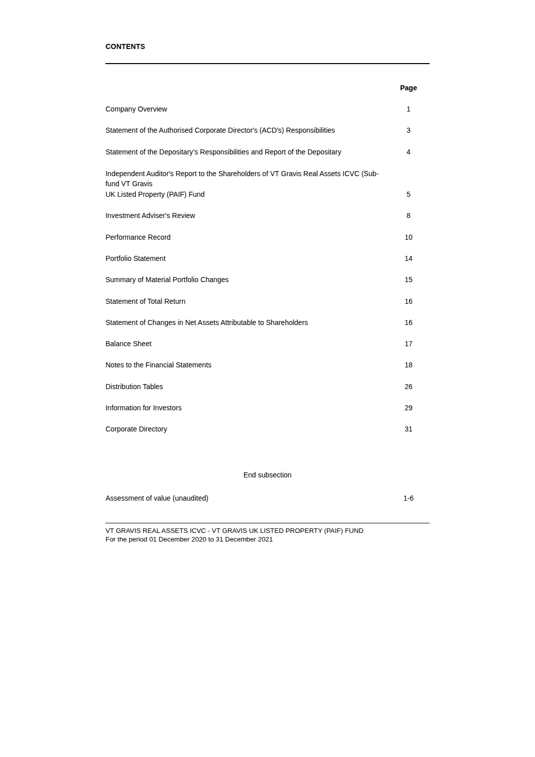CONTENTS
| | Page |
| Company Overview | 1 |
| Statement of the Authorised Corporate Director's (ACD's) Responsibilities | 3 |
| Statement of the Depositary’s Responsibilities and Report of the Depositary | 4 |
| Independent Auditor's Report to the Shareholders of VT Gravis Real Assets ICVC (Sub-fund VT Gravis UK Listed Property (PAIF) Fund | 5 |
| Investment Adviser's Review | 8 |
| Performance Record | 10 |
| Portfolio Statement | 14 |
| Summary of Material Portfolio Changes | 15 |
| Statement of Total Return | 16 |
| Statement of Changes in Net Assets Attributable to Shareholders | 16 |
| Balance Sheet | 17 |
| Notes to the Financial Statements | 18 |
| Distribution Tables | 26 |
| Information for Investors | 29 |
| Corporate Directory | 31 |
End subsection
| Assessment of value (unaudited) | 1-6 |
VT GRAVIS REAL ASSETS ICVC - VT GRAVIS UK LISTED PROPERTY (PAIF) FUND
For the period 01 December 2020 to 31 December 2021